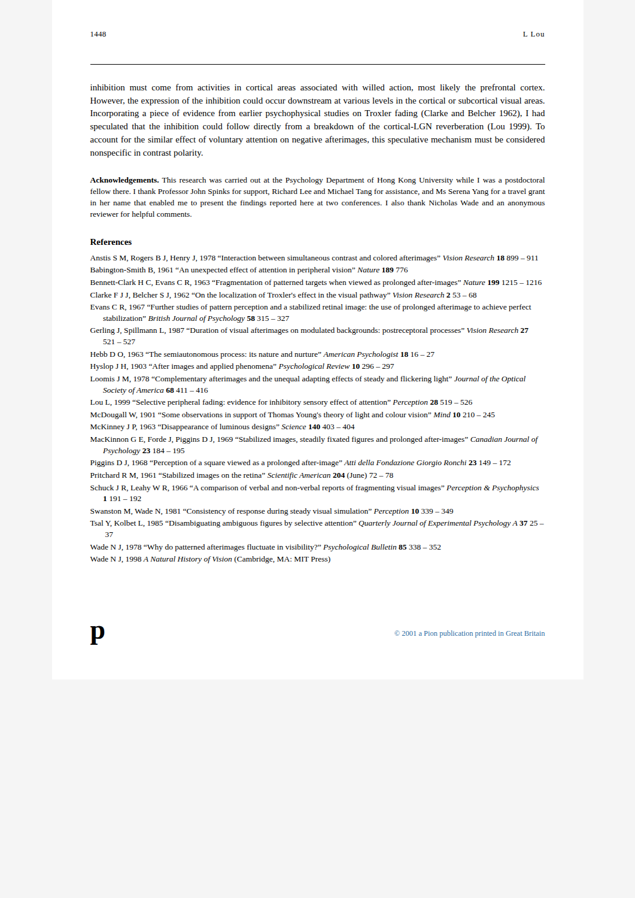1448 L Lou
inhibition must come from activities in cortical areas associated with willed action, most likely the prefrontal cortex. However, the expression of the inhibition could occur downstream at various levels in the cortical or subcortical visual areas. Incorporating a piece of evidence from earlier psychophysical studies on Troxler fading (Clarke and Belcher 1962), I had speculated that the inhibition could follow directly from a breakdown of the cortical-LGN reverberation (Lou 1999). To account for the similar effect of voluntary attention on negative afterimages, this speculative mechanism must be considered nonspecific in contrast polarity.
Acknowledgements. This research was carried out at the Psychology Department of Hong Kong University while I was a postdoctoral fellow there. I thank Professor John Spinks for support, Richard Lee and Michael Tang for assistance, and Ms Serena Yang for a travel grant in her name that enabled me to present the findings reported here at two conferences. I also thank Nicholas Wade and an anonymous reviewer for helpful comments.
References
Anstis S M, Rogers B J, Henry J, 1978 “Interaction between simultaneous contrast and colored afterimages” Vision Research 18 899 – 911
Babington-Smith B, 1961 “An unexpected effect of attention in peripheral vision” Nature 189 776
Bennett-Clark H C, Evans C R, 1963 “Fragmentation of patterned targets when viewed as prolonged after-images” Nature 199 1215 – 1216
Clarke F J J, Belcher S J, 1962 “On the localization of Troxler's effect in the visual pathway” Vision Research 2 53 – 68
Evans C R, 1967 “Further studies of pattern perception and a stabilized retinal image: the use of prolonged afterimage to achieve perfect stabilization” British Journal of Psychology 58 315 – 327
Gerling J, Spillmann L, 1987 “Duration of visual afterimages on modulated backgrounds: postreceptoral processes” Vision Research 27 521 – 527
Hebb D O, 1963 “The semiautonomous process: its nature and nurture” American Psychologist 18 16 – 27
Hyslop J H, 1903 “After images and applied phenomena” Psychological Review 10 296 – 297
Loomis J M, 1978 “Complementary afterimages and the unequal adapting effects of steady and flickering light” Journal of the Optical Society of America 68 411 – 416
Lou L, 1999 “Selective peripheral fading: evidence for inhibitory sensory effect of attention” Perception 28 519 – 526
McDougall W, 1901 “Some observations in support of Thomas Young's theory of light and colour vision” Mind 10 210 – 245
McKinney J P, 1963 “Disappearance of luminous designs” Science 140 403 – 404
MacKinnon G E, Forde J, Piggins D J, 1969 “Stabilized images, steadily fixated figures and prolonged after-images” Canadian Journal of Psychology 23 184 – 195
Piggins D J, 1968 “Perception of a square viewed as a prolonged after-image” Atti della Fondazione Giorgio Ronchi 23 149 – 172
Pritchard R M, 1961 “Stabilized images on the retina” Scientific American 204 (June) 72 – 78
Schuck J R, Leahy W R, 1966 “A comparison of verbal and non-verbal reports of fragmenting visual images” Perception & Psychophysics 1 191 – 192
Swanston M, Wade N, 1981 “Consistency of response during steady visual simulation” Perception 10 339 – 349
Tsal Y, Kolbet L, 1985 “Disambiguating ambiguous figures by selective attention” Quarterly Journal of Experimental Psychology A 37 25 – 37
Wade N J, 1978 “Why do patterned afterimages fluctuate in visibility?” Psychological Bulletin 85 338 – 352
Wade N J, 1998 A Natural History of Vision (Cambridge, MA: MIT Press)
p © 2001 a Pion publication printed in Great Britain